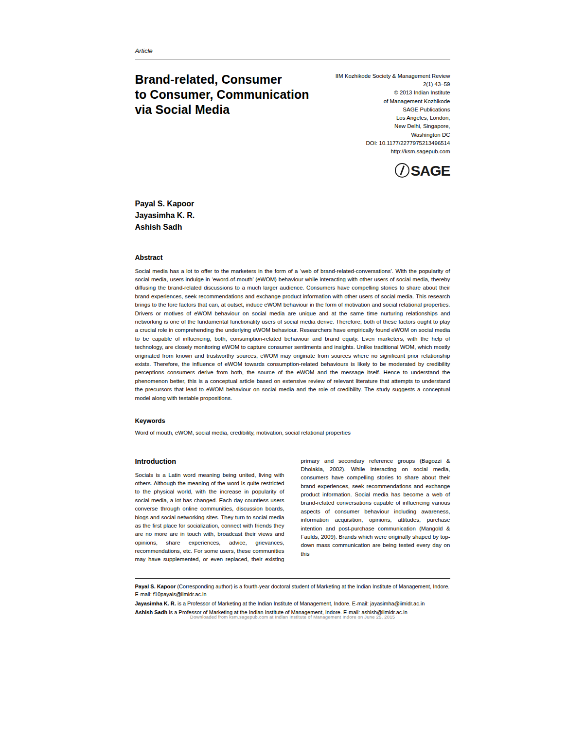Article
Brand-related, Consumer
to Consumer, Communication
via Social Media
IIM Kozhikode Society & Management Review
2(1) 43–59
© 2013 Indian Institute
of Management Kozhikode
SAGE Publications
Los Angeles, London,
New Delhi, Singapore,
Washington DC
DOI: 10.1177/2277975213496514
http://ksm.sagepub.com
SAGE
Payal S. Kapoor
Jayasimha K. R.
Ashish Sadh
Abstract
Social media has a lot to offer to the marketers in the form of a ‘web of brand-related-conversations’. With the popularity of social media, users indulge in ‘eword-of-mouth’ (eWOM) behaviour while interacting with other users of social media, thereby diffusing the brand-related discussions to a much larger audience. Consumers have compelling stories to share about their brand experiences, seek recommendations and exchange product information with other users of social media. This research brings to the fore factors that can, at outset, induce eWOM behaviour in the form of motivation and social relational properties. Drivers or motives of eWOM behaviour on social media are unique and at the same time nurturing relationships and networking is one of the fundamental functionality users of social media derive. Therefore, both of these factors ought to play a crucial role in comprehending the underlying eWOM behaviour. Researchers have empirically found eWOM on social media to be capable of influencing, both, consumption-related behaviour and brand equity. Even marketers, with the help of technology, are closely monitoring eWOM to capture consumer sentiments and insights. Unlike traditional WOM, which mostly originated from known and trustworthy sources, eWOM may originate from sources where no significant prior relationship exists. Therefore, the influence of eWOM towards consumption-related behaviours is likely to be moderated by credibility perceptions consumers derive from both, the source of the eWOM and the message itself. Hence to understand the phenomenon better, this is a conceptual article based on extensive review of relevant literature that attempts to understand the precursors that lead to eWOM behaviour on social media and the role of credibility. The study suggests a conceptual model along with testable propositions.
Keywords
Word of mouth, eWOM, social media, credibility, motivation, social relational properties
Introduction
Socials is a Latin word meaning being united, living with others. Although the meaning of the word is quite restricted to the physical world, with the increase in popularity of social media, a lot has changed. Each day countless users converse through online communities, discussion boards, blogs and social networking sites. They turn to social media as the first place for socialization, connect with friends they are no more are in touch with, broadcast their views and opinions, share experiences, advice, grievances, recommendations, etc. For some users, these communities may have supplemented, or even replaced, their existing primary and secondary reference groups (Bagozzi & Dholakia, 2002). While interacting on social media, consumers have compelling stories to share about their brand experiences, seek recommendations and exchange product information. Social media has become a web of brand-related conversations capable of influencing various aspects of consumer behaviour including awareness, information acquisition, opinions, attitudes, purchase intention and post-purchase communication (Mangold & Faulds, 2009). Brands which were originally shaped by top-down mass communication are being tested every day on this
Payal S. Kapoor (Corresponding author) is a fourth-year doctoral student of Marketing at the Indian Institute of Management, Indore. E-mail: f10payals@iimidr.ac.in
Jayasimha K. R. is a Professor of Marketing at the Indian Institute of Management, Indore. E-mail: jayasimha@iimidr.ac.in
Ashish Sadh is a Professor of Marketing at the Indian Institute of Management, Indore. E-mail: ashish@iimidr.ac.in
Downloaded from ksm.sagepub.com at Indian Institute of Management Indore on June 25, 2015